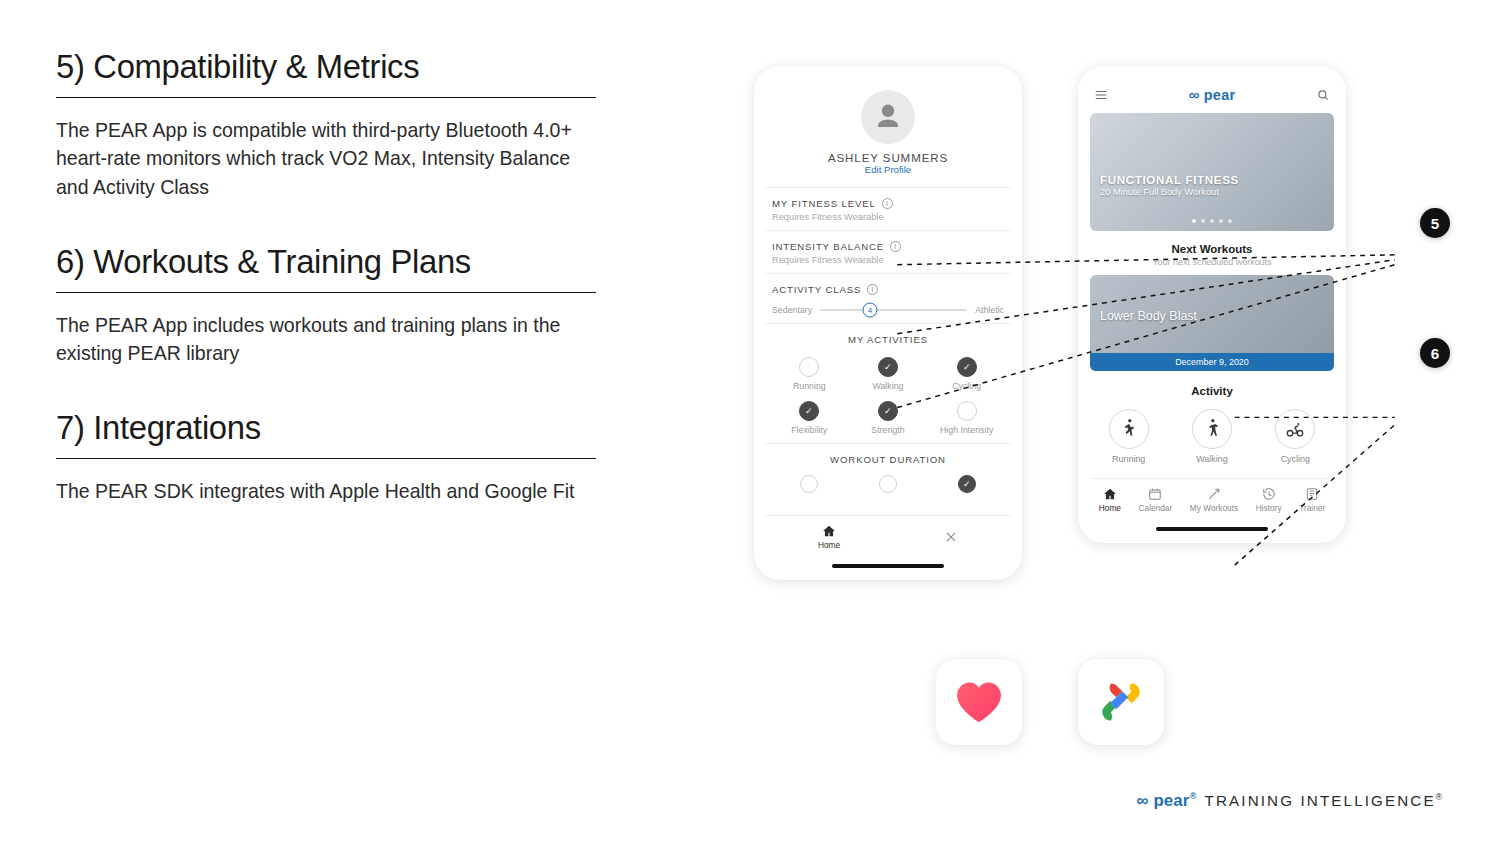5) Compatibility & Metrics
The PEAR App is compatible with third-party Bluetooth 4.0+ heart-rate monitors which track VO2 Max, Intensity Balance and Activity Class
6) Workouts & Training Plans
The PEAR App includes workouts and training plans in the existing PEAR library
7) Integrations
The PEAR SDK integrates with Apple Health and Google Fit
5 6
Ashley Summers
Edit Profile
My Fitness Level i
Requires Fitness Wearable
Intensity Balance i
Requires Fitness Wearable
Activity Class i
Sedentary 4 Athletic
My Activities
Running
✓
Walking
✓
Cycling
✓
Flexibility
✓
Strength
High Intensity
Workout Duration
✓
Home
∞pear
FUNCTIONAL FITNESS 20 Minute Full Body Workout
Next Workouts Your next scheduled workouts
Lower Body Blast
December 9, 2020
Activity
Running
Walking
Cycling
Home Calendar My Workouts History Trainer
∞ pear® Training Intelligence®